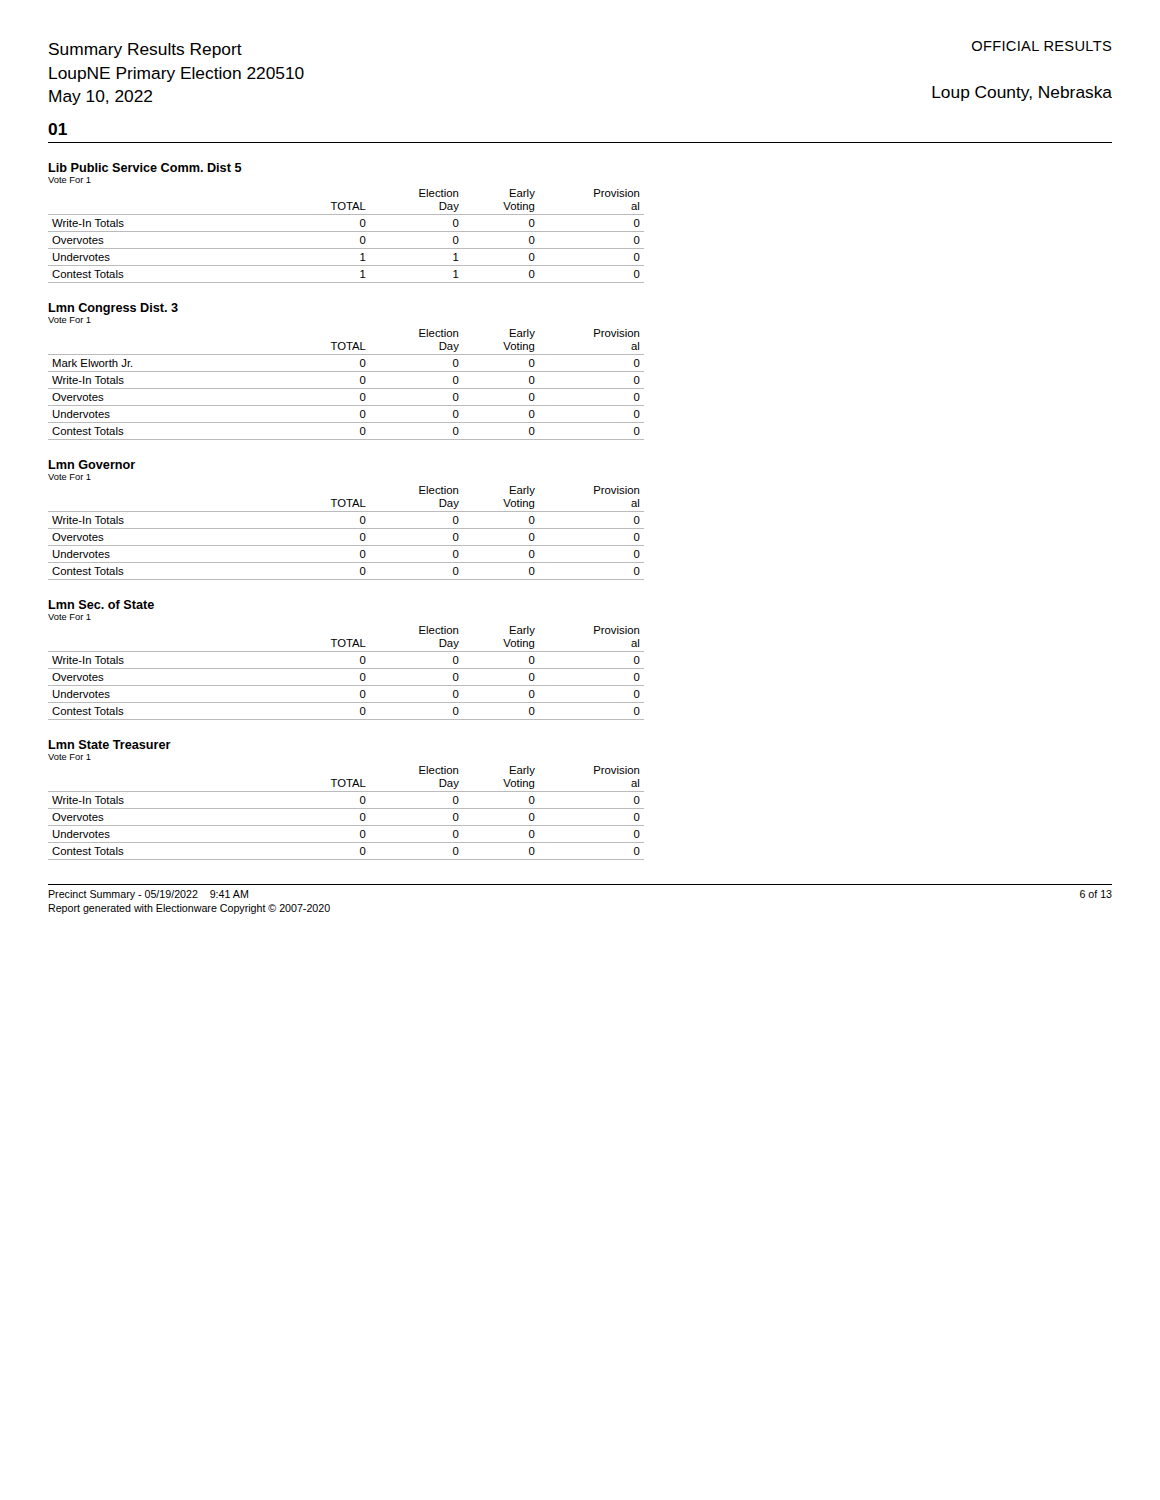OFFICIAL RESULTS
Loup County, Nebraska
Summary Results Report
LoupNE Primary Election 220510
May 10, 2022
01
Lib Public Service Comm. Dist 5
Vote For 1
| | TOTAL | Election Day | Early Voting | Provision al |
| --- | --- | --- | --- | --- |
| Write-In Totals | 0 | 0 | 0 | 0 |
| Overvotes | 0 | 0 | 0 | 0 |
| Undervotes | 1 | 1 | 0 | 0 |
| Contest Totals | 1 | 1 | 0 | 0 |
Lmn Congress Dist. 3
Vote For 1
| | TOTAL | Election Day | Early Voting | Provision al |
| --- | --- | --- | --- | --- |
| Mark Elworth Jr. | 0 | 0 | 0 | 0 |
| Write-In Totals | 0 | 0 | 0 | 0 |
| Overvotes | 0 | 0 | 0 | 0 |
| Undervotes | 0 | 0 | 0 | 0 |
| Contest Totals | 0 | 0 | 0 | 0 |
Lmn Governor
Vote For 1
| | TOTAL | Election Day | Early Voting | Provision al |
| --- | --- | --- | --- | --- |
| Write-In Totals | 0 | 0 | 0 | 0 |
| Overvotes | 0 | 0 | 0 | 0 |
| Undervotes | 0 | 0 | 0 | 0 |
| Contest Totals | 0 | 0 | 0 | 0 |
Lmn Sec. of State
Vote For 1
| | TOTAL | Election Day | Early Voting | Provision al |
| --- | --- | --- | --- | --- |
| Write-In Totals | 0 | 0 | 0 | 0 |
| Overvotes | 0 | 0 | 0 | 0 |
| Undervotes | 0 | 0 | 0 | 0 |
| Contest Totals | 0 | 0 | 0 | 0 |
Lmn State Treasurer
Vote For 1
| | TOTAL | Election Day | Early Voting | Provision al |
| --- | --- | --- | --- | --- |
| Write-In Totals | 0 | 0 | 0 | 0 |
| Overvotes | 0 | 0 | 0 | 0 |
| Undervotes | 0 | 0 | 0 | 0 |
| Contest Totals | 0 | 0 | 0 | 0 |
Precinct Summary - 05/19/2022 9:41 AM
6 of 13
Report generated with Electionware Copyright © 2007-2020